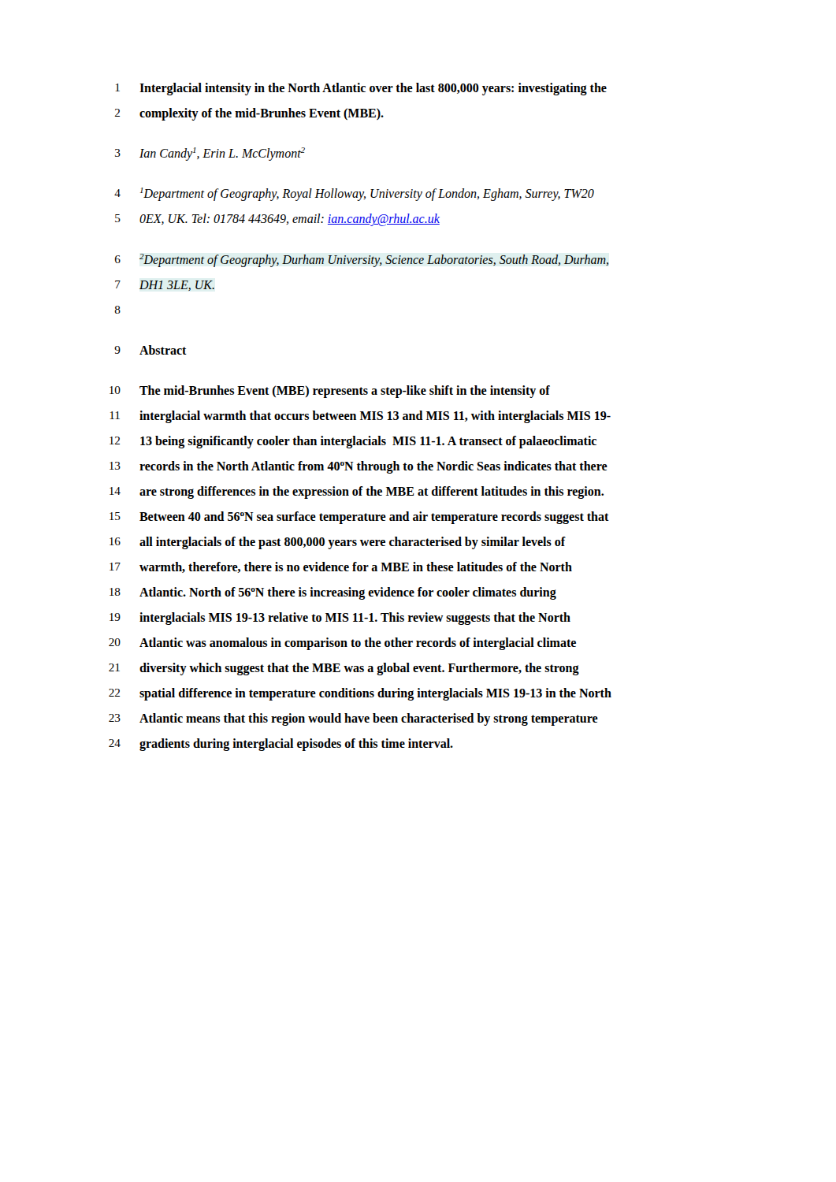1
Interglacial intensity in the North Atlantic over the last 800,000 years: investigating the
2
complexity of the mid-Brunhes Event (MBE).
3
Ian Candy1, Erin L. McClymont2
4
1Department of Geography, Royal Holloway, University of London, Egham, Surrey, TW20
5
0EX, UK. Tel: 01784 443649, email: ian.candy@rhul.ac.uk
6
2Department of Geography, Durham University, Science Laboratories, South Road, Durham,
7
DH1 3LE, UK.
8
9
Abstract
10
The mid-Brunhes Event (MBE) represents a step-like shift in the intensity of
11
interglacial warmth that occurs between MIS 13 and MIS 11, with interglacials MIS 19-
12
13 being significantly cooler than interglacials MIS 11-1. A transect of palaeoclimatic
13
records in the North Atlantic from 40oN through to the Nordic Seas indicates that there
14
are strong differences in the expression of the MBE at different latitudes in this region.
15
Between 40 and 56oN sea surface temperature and air temperature records suggest that
16
all interglacials of the past 800,000 years were characterised by similar levels of
17
warmth, therefore, there is no evidence for a MBE in these latitudes of the North
18
Atlantic. North of 56oN there is increasing evidence for cooler climates during
19
interglacials MIS 19-13 relative to MIS 11-1. This review suggests that the North
20
Atlantic was anomalous in comparison to the other records of interglacial climate
21
diversity which suggest that the MBE was a global event. Furthermore, the strong
22
spatial difference in temperature conditions during interglacials MIS 19-13 in the North
23
Atlantic means that this region would have been characterised by strong temperature
24
gradients during interglacial episodes of this time interval.